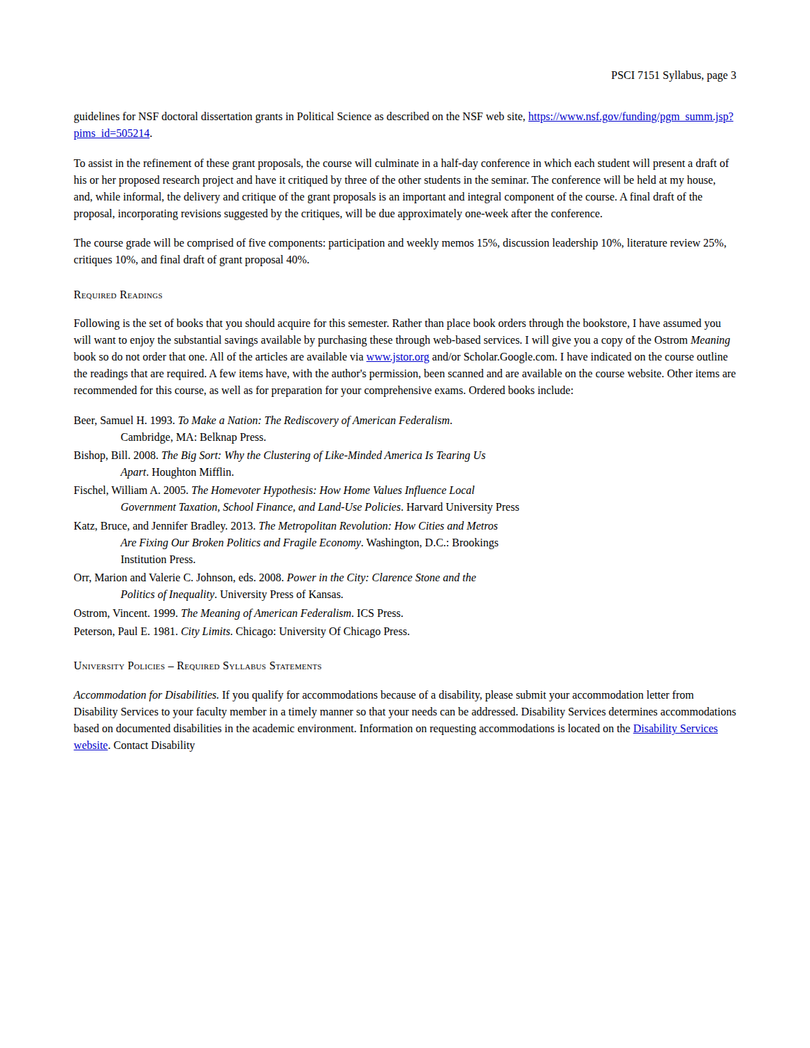PSCI 7151 Syllabus, page 3
guidelines for NSF doctoral dissertation grants in Political Science as described on the NSF web site, https://www.nsf.gov/funding/pgm_summ.jsp?pims_id=505214.
To assist in the refinement of these grant proposals, the course will culminate in a half-day conference in which each student will present a draft of his or her proposed research project and have it critiqued by three of the other students in the seminar. The conference will be held at my house, and, while informal, the delivery and critique of the grant proposals is an important and integral component of the course. A final draft of the proposal, incorporating revisions suggested by the critiques, will be due approximately one-week after the conference.
The course grade will be comprised of five components: participation and weekly memos 15%, discussion leadership 10%, literature review 25%, critiques 10%, and final draft of grant proposal 40%.
Required Readings
Following is the set of books that you should acquire for this semester. Rather than place book orders through the bookstore, I have assumed you will want to enjoy the substantial savings available by purchasing these through web-based services. I will give you a copy of the Ostrom Meaning book so do not order that one. All of the articles are available via www.jstor.org and/or Scholar.Google.com. I have indicated on the course outline the readings that are required. A few items have, with the author's permission, been scanned and are available on the course website. Other items are recommended for this course, as well as for preparation for your comprehensive exams. Ordered books include:
Beer, Samuel H. 1993. To Make a Nation: The Rediscovery of American Federalism.Cambridge, MA: Belknap Press.
Bishop, Bill. 2008. The Big Sort: Why the Clustering of Like-Minded America Is Tearing Us Apart. Houghton Mifflin.
Fischel, William A. 2005. The Homevoter Hypothesis: How Home Values Influence Local Government Taxation, School Finance, and Land-Use Policies. Harvard University Press
Katz, Bruce, and Jennifer Bradley. 2013. The Metropolitan Revolution: How Cities and Metros Are Fixing Our Broken Politics and Fragile Economy. Washington, D.C.: Brookings Institution Press.
Orr, Marion and Valerie C. Johnson, eds. 2008. Power in the City: Clarence Stone and the Politics of Inequality. University Press of Kansas.
Ostrom, Vincent. 1999. The Meaning of American Federalism. ICS Press.
Peterson, Paul E. 1981. City Limits. Chicago: University Of Chicago Press.
University Policies – Required Syllabus Statements
Accommodation for Disabilities. If you qualify for accommodations because of a disability, please submit your accommodation letter from Disability Services to your faculty member in a timely manner so that your needs can be addressed. Disability Services determines accommodations based on documented disabilities in the academic environment. Information on requesting accommodations is located on the Disability Services website. Contact Disability